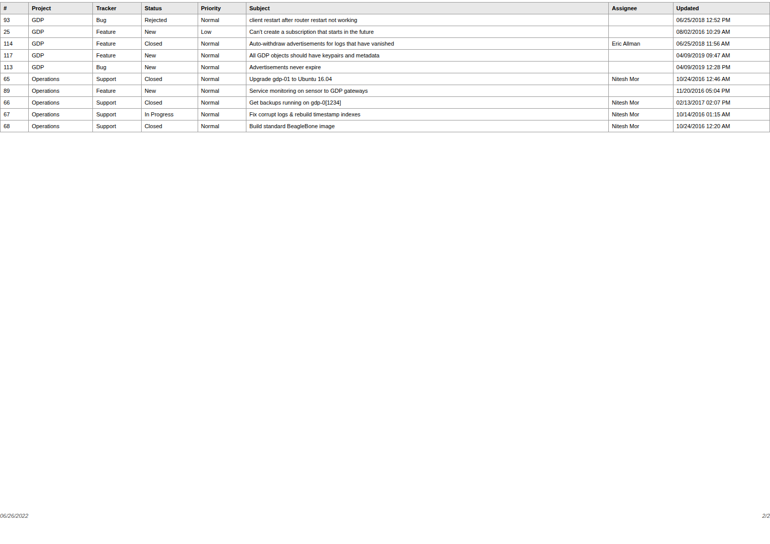| # | Project | Tracker | Status | Priority | Subject | Assignee | Updated |
| --- | --- | --- | --- | --- | --- | --- | --- |
| 93 | GDP | Bug | Rejected | Normal | client restart after router restart not working | | 06/25/2018 12:52 PM |
| 25 | GDP | Feature | New | Low | Can't create a subscription that starts in the future | | 08/02/2016 10:29 AM |
| 114 | GDP | Feature | Closed | Normal | Auto-withdraw advertisements for logs that have vanished | Eric Allman | 06/25/2018 11:56 AM |
| 117 | GDP | Feature | New | Normal | All GDP objects should have keypairs and metadata | | 04/09/2019 09:47 AM |
| 113 | GDP | Bug | New | Normal | Advertisements never expire | | 04/09/2019 12:28 PM |
| 65 | Operations | Support | Closed | Normal | Upgrade gdp-01 to Ubuntu 16.04 | Nitesh Mor | 10/24/2016 12:46 AM |
| 89 | Operations | Feature | New | Normal | Service monitoring on sensor to GDP gateways | | 11/20/2016 05:04 PM |
| 66 | Operations | Support | Closed | Normal | Get backups running on gdp-0[1234] | Nitesh Mor | 02/13/2017 02:07 PM |
| 67 | Operations | Support | In Progress | Normal | Fix corrupt logs & rebuild timestamp indexes | Nitesh Mor | 10/14/2016 01:15 AM |
| 68 | Operations | Support | Closed | Normal | Build standard BeagleBone image | Nitesh Mor | 10/24/2016 12:20 AM |
06/26/2022 2/2